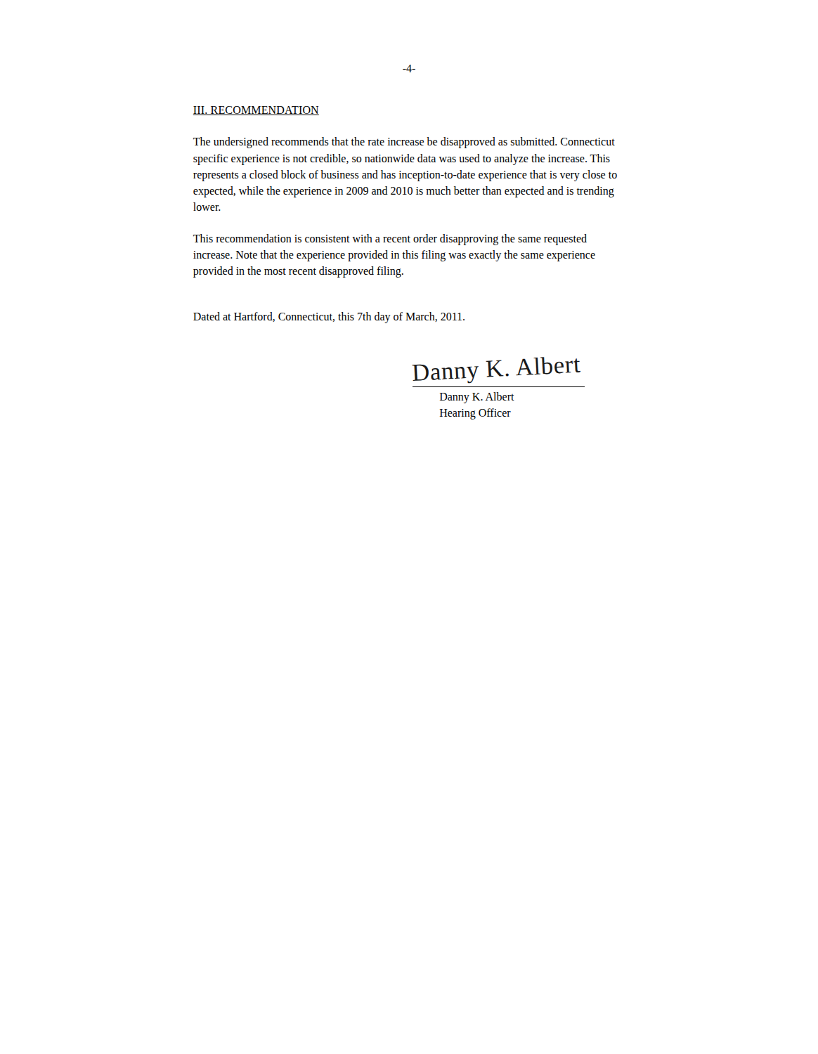-4-
III. RECOMMENDATION
The undersigned recommends that the rate increase be disapproved as submitted. Connecticut specific experience is not credible, so nationwide data was used to analyze the increase. This represents a closed block of business and has inception-to-date experience that is very close to expected, while the experience in 2009 and 2010 is much better than expected and is trending lower.
This recommendation is consistent with a recent order disapproving the same requested increase. Note that the experience provided in this filing was exactly the same experience provided in the most recent disapproved filing.
Dated at Hartford, Connecticut, this 7th day of March, 2011.
Danny K. Albert
Danny K. Albert
Hearing Officer